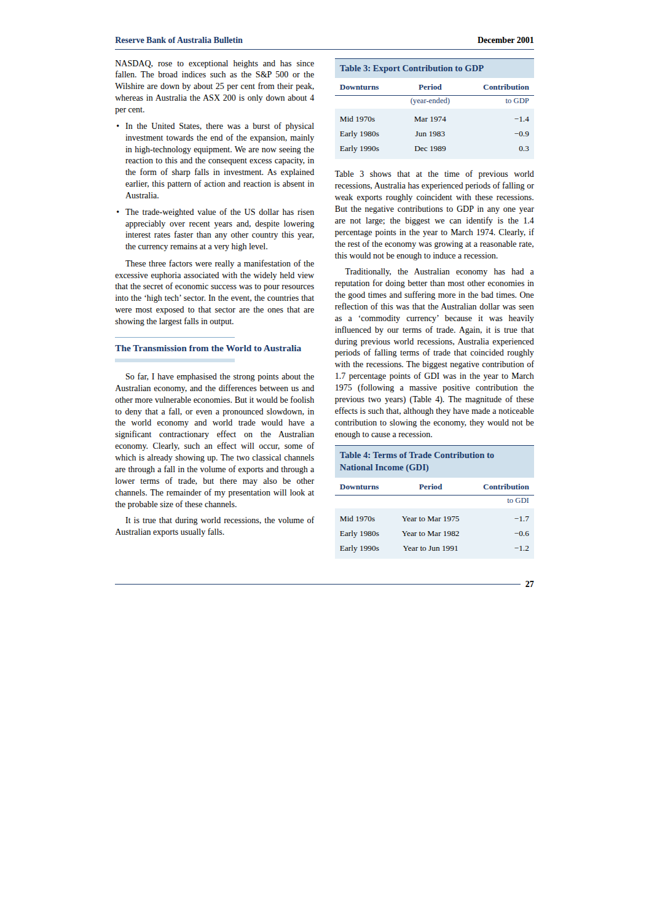Reserve Bank of Australia Bulletin December 2001
NASDAQ, rose to exceptional heights and has since fallen. The broad indices such as the S&P 500 or the Wilshire are down by about 25 per cent from their peak, whereas in Australia the ASX 200 is only down about 4 per cent.
In the United States, there was a burst of physical investment towards the end of the expansion, mainly in high-technology equipment. We are now seeing the reaction to this and the consequent excess capacity, in the form of sharp falls in investment. As explained earlier, this pattern of action and reaction is absent in Australia.
The trade-weighted value of the US dollar has risen appreciably over recent years and, despite lowering interest rates faster than any other country this year, the currency remains at a very high level.
These three factors were really a manifestation of the excessive euphoria associated with the widely held view that the secret of economic success was to pour resources into the ‘high tech’ sector. In the event, the countries that were most exposed to that sector are the ones that are showing the largest falls in output.
The Transmission from the World to Australia
So far, I have emphasised the strong points about the Australian economy, and the differences between us and other more vulnerable economies. But it would be foolish to deny that a fall, or even a pronounced slowdown, in the world economy and world trade would have a significant contractionary effect on the Australian economy. Clearly, such an effect will occur, some of which is already showing up. The two classical channels are through a fall in the volume of exports and through a lower terms of trade, but there may also be other channels. The remainder of my presentation will look at the probable size of these channels.
It is true that during world recessions, the volume of Australian exports usually falls.
Table 3: Export Contribution to GDP
| Downturns | Period | Contribution |
| --- | --- | --- |
| | (year-ended) | to GDP |
| Mid 1970s | Mar 1974 | −1.4 |
| Early 1980s | Jun 1983 | −0.9 |
| Early 1990s | Dec 1989 | 0.3 |
Table 3 shows that at the time of previous world recessions, Australia has experienced periods of falling or weak exports roughly coincident with these recessions. But the negative contributions to GDP in any one year are not large; the biggest we can identify is the 1.4 percentage points in the year to March 1974. Clearly, if the rest of the economy was growing at a reasonable rate, this would not be enough to induce a recession.
Traditionally, the Australian economy has had a reputation for doing better than most other economies in the good times and suffering more in the bad times. One reflection of this was that the Australian dollar was seen as a ‘commodity currency’ because it was heavily influenced by our terms of trade. Again, it is true that during previous world recessions, Australia experienced periods of falling terms of trade that coincided roughly with the recessions. The biggest negative contribution of 1.7 percentage points of GDI was in the year to March 1975 (following a massive positive contribution the previous two years) (Table 4). The magnitude of these effects is such that, although they have made a noticeable contribution to slowing the economy, they would not be enough to cause a recession.
Table 4: Terms of Trade Contribution to National Income (GDI)
| Downturns | Period | Contribution |
| --- | --- | --- |
| | | to GDI |
| Mid 1970s | Year to Mar 1975 | −1.7 |
| Early 1980s | Year to Mar 1982 | −0.6 |
| Early 1990s | Year to Jun 1991 | −1.2 |
27